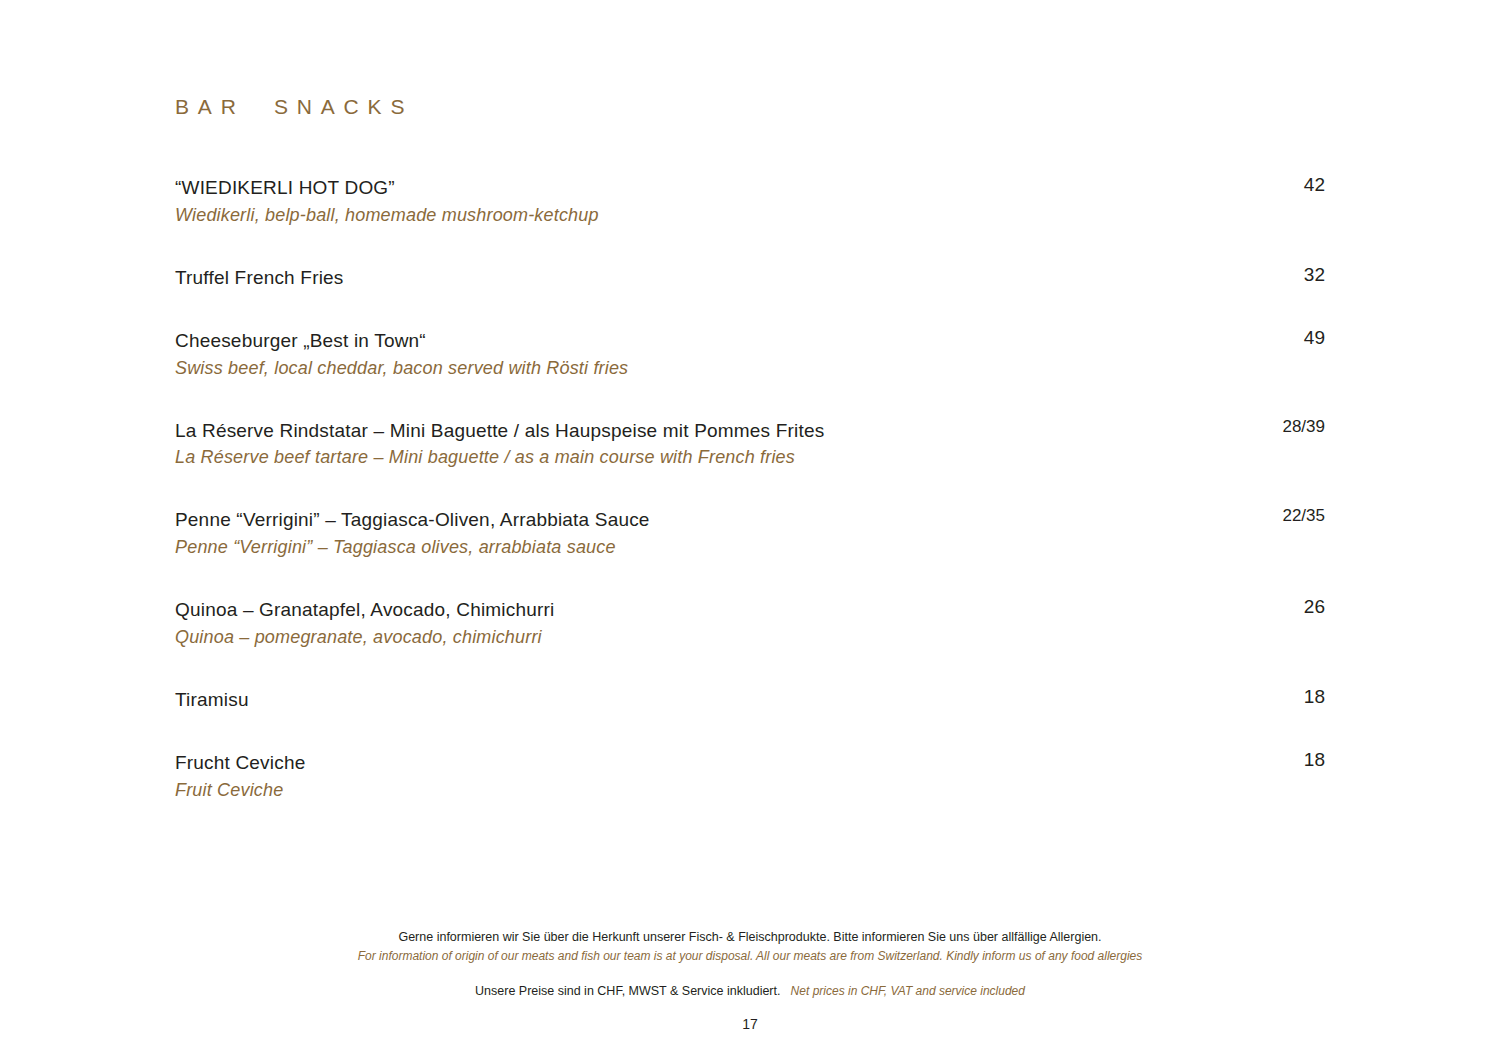BAR SNACKS
| “WIEDIKERLI HOT DOG” Wiedikerli, belp-ball, homemade mushroom-ketchup | 42 |
| Truffel French Fries | 32 |
| Cheeseburger „Best in Town“ Swiss beef, local cheddar, bacon served with Rösti fries | 49 |
| La Réserve Rindstatar – Mini Baguette / als Haupspeise mit Pommes Frites La Réserve beef tartare – Mini baguette / as a main course with French fries | 28/39 |
| Penne “Verrigini” – Taggiasca-Oliven, Arrabbiata Sauce Penne “Verrigini” – Taggiasca olives, arrabbiata sauce | 22/35 |
| Quinoa – Granatapfel, Avocado, Chimichurri Quinoa – pomegranate, avocado, chimichurri | 26 |
| Tiramisu | 18 |
| Frucht Ceviche Fruit Ceviche | 18 |
Gerne informieren wir Sie über die Herkunft unserer Fisch- & Fleischprodukte. Bitte informieren Sie uns über allfällige Allergien.
For information of origin of our meats and fish our team is at your disposal. All our meats are from Switzerland. Kindly inform us of any food allergies
Unsere Preise sind in CHF, MWST & Service inkludiert. Net prices in CHF, VAT and service included
17